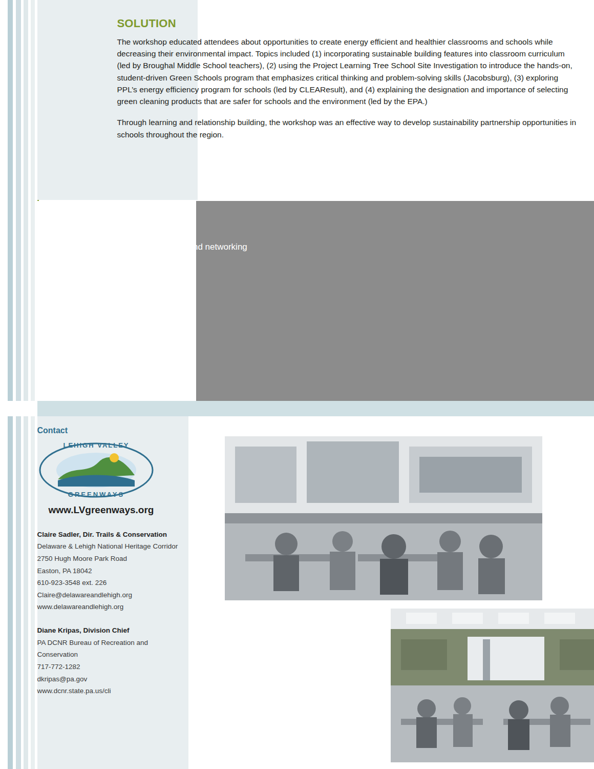SOLUTION
The workshop educated attendees about opportunities to create energy efficient and healthier classrooms and schools while decreasing their environmental impact. Topics included (1) incorporating sustainable building features into classroom curriculum (led by Broughal Middle School teachers), (2) using the Project Learning Tree School Site Investigation to introduce the hands-on, student-driven Green Schools program that emphasizes critical thinking and problem-solving skills (Jacobsburg), (3) exploring PPL’s energy efficiency program for schools (led by CLEAResult), and (4) explaining the designation and importance of selecting green cleaning products that are safer for schools and the environment (led by the EPA.)
Through learning and relationship building, the workshop was an effective way to develop sustainability partnership opportunities in schools throughout the region.
RESULTS
30 workshop attendees
6.5 hours of content delivery, tours, and networking
6 presenters
5 sponsors
Contact
LEHIGH VALLEY GREENWAYS
www.LVgreenways.org
Claire Sadler, Dir. Trails & Conservation
Delaware & Lehigh National Heritage Corridor
2750 Hugh Moore Park Road
Easton, PA 18042
610-923-3548 ext. 226
Claire@delawareandlehigh.org
www.delawareandlehigh.org
Diane Kripas, Division Chief
PA DCNR Bureau of Recreation and Conservation
717-772-1282
dkripas@pa.gov
www.dcnr.state.pa.us/cli